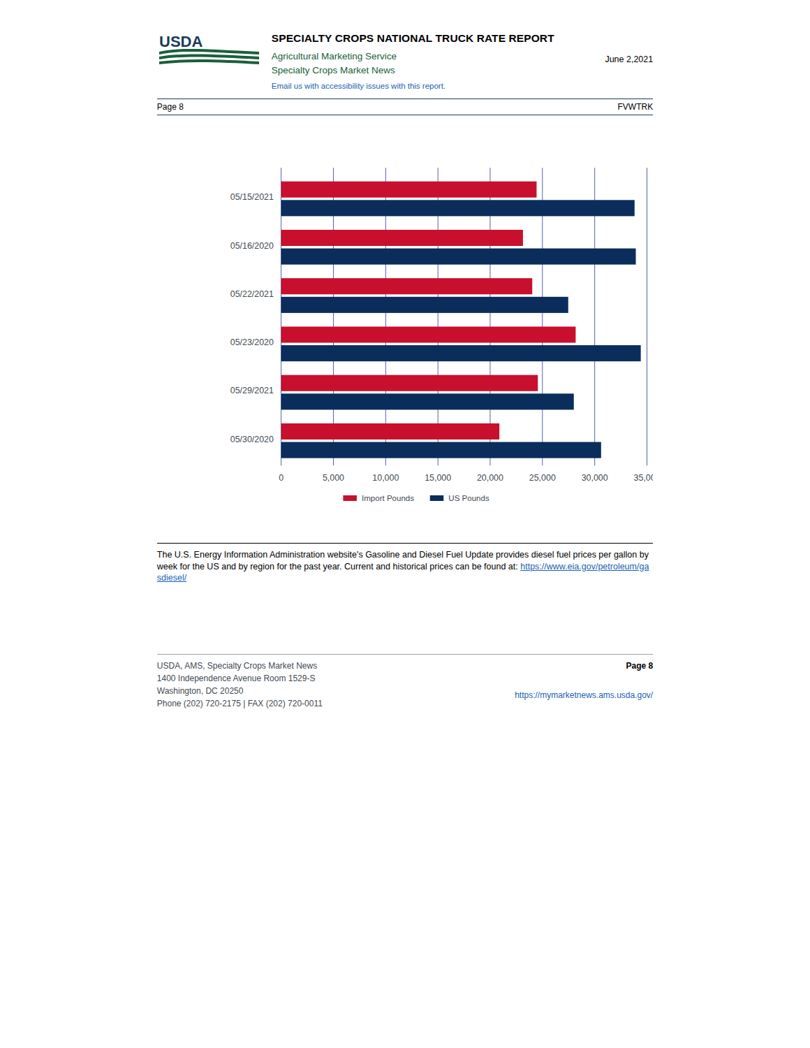USDA
SPECIALTY CROPS NATIONAL TRUCK RATE REPORT
Agricultural Marketing Service
Specialty Crops Market News
Email us with accessibility issues with this report.
June 2,2021
Page 8 FVWTRK
Import Pounds and US Pounds by week 05/15/2021 05/16/2020 05/22/2021 05/23/2020 05/29/2021 05/30/2020 bars: scale 1 unit = 0.016857 px (35000 -> 590px) 0 5,000 10,000 15,000 20,000 25,000 30,000 35,000 Import Pounds US Pounds
The U.S. Energy Information Administration website's Gasoline and Diesel Fuel Update provides diesel fuel prices per gallon by week for the US and by region for the past year. Current and historical prices can be found at: https://www.eia.gov/petroleum/gasdiesel/
USDA, AMS, Specialty Crops Market News
1400 Independence Avenue Room 1529-S
Washington, DC 20250
Phone (202) 720-2175 | FAX (202) 720-0011
Page 8
https://mymarketnews.ams.usda.gov/